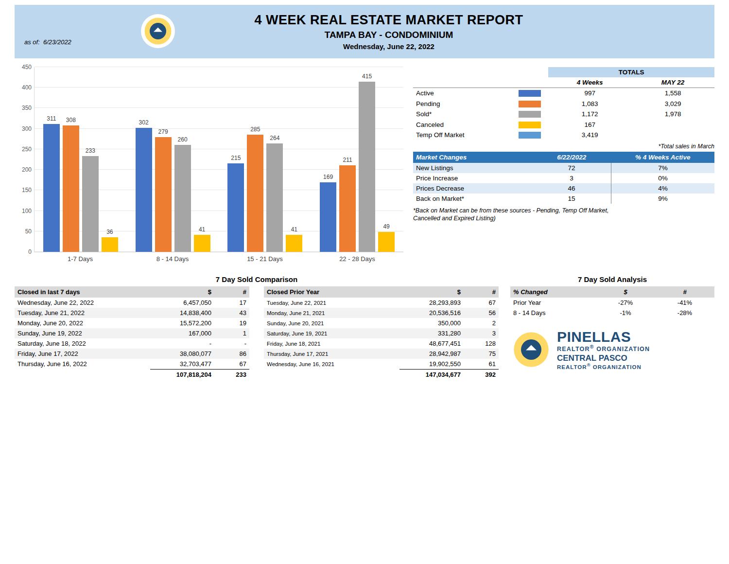as of: 6/23/2022
4 WEEK REAL ESTATE MARKET REPORT
TAMPA BAY - CONDOMINIUM
Wednesday, June 22, 2022
450
400
350
300
250
200
150
100
50
0
311
308
233
36
302
279
260
41
215
285
264
41
169
211
415
49
1-7 Days
8 - 14 Days
15 - 21 Days
22 - 28 Days
| | | TOTALS |
| | | 4 Weeks | MAY 22 |
| Active | | 997 | 1,558 |
| Pending | | 1,083 | 3,029 |
| Sold* | | 1,172 | 1,978 |
| Canceled | | 167 | |
| Temp Off Market | | 3,419 | |
*Total sales in March
| Market Changes | 6/22/2022 | % 4 Weeks Active |
| --- | --- | --- |
| New Listings | 72 | 7% |
| Price Increase | 3 | 0% |
| Prices Decrease | 46 | 4% |
| Back on Market* | 15 | 9% |
*Back on Market can be from these sources - Pending, Temp Off Market,
Cancelled and Expired Listing)
7 Day Sold Comparison
| Closed in last 7 days | $ | # |
| --- | --- | --- |
| Wednesday, June 22, 2022 | 6,457,050 | 17 |
| Tuesday, June 21, 2022 | 14,838,400 | 43 |
| Monday, June 20, 2022 | 15,572,200 | 19 |
| Sunday, June 19, 2022 | 167,000 | 1 |
| Saturday, June 18, 2022 | - | - |
| Friday, June 17, 2022 | 38,080,077 | 86 |
| Thursday, June 16, 2022 | 32,703,477 | 67 |
| | 107,818,204 | 233 |
| Closed Prior Year | $ | # |
| --- | --- | --- |
| Tuesday, June 22, 2021 | 28,293,893 | 67 |
| Monday, June 21, 2021 | 20,536,516 | 56 |
| Sunday, June 20, 2021 | 350,000 | 2 |
| Saturday, June 19, 2021 | 331,280 | 3 |
| Friday, June 18, 2021 | 48,677,451 | 128 |
| Thursday, June 17, 2021 | 28,942,987 | 75 |
| Wednesday, June 16, 2021 | 19,902,550 | 61 |
| | 147,034,677 | 392 |
7 Day Sold Analysis
| % Changed | $ | # |
| --- | --- | --- |
| Prior Year | -27% | -41% |
| 8 - 14 Days | -1% | -28% |
PINELLAS
REALTOR® ORGANIZATION
CENTRAL PASCO
REALTOR® ORGANIZATION